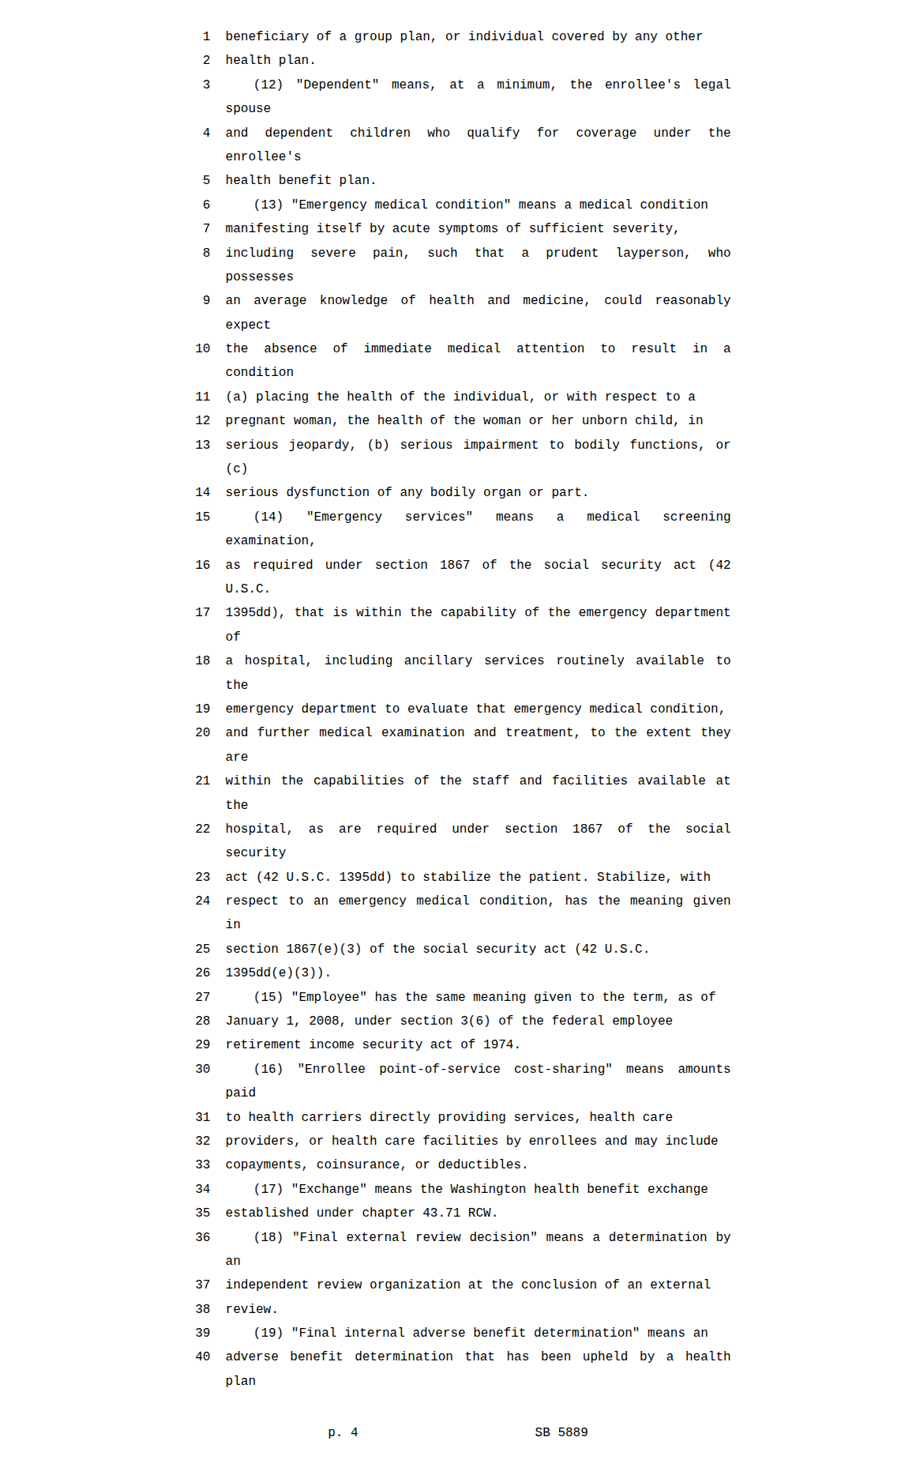beneficiary of a group plan, or individual covered by any other
health plan.
(12) "Dependent" means, at a minimum, the enrollee's legal spouse
and dependent children who qualify for coverage under the enrollee's
health benefit plan.
(13) "Emergency medical condition" means a medical condition
manifesting itself by acute symptoms of sufficient severity,
including severe pain, such that a prudent layperson, who possesses
an average knowledge of health and medicine, could reasonably expect
the absence of immediate medical attention to result in a condition
(a) placing the health of the individual, or with respect to a
pregnant woman, the health of the woman or her unborn child, in
serious jeopardy, (b) serious impairment to bodily functions, or (c)
serious dysfunction of any bodily organ or part.
(14) "Emergency services" means a medical screening examination,
as required under section 1867 of the social security act (42 U.S.C.
1395dd), that is within the capability of the emergency department of
a hospital, including ancillary services routinely available to the
emergency department to evaluate that emergency medical condition,
and further medical examination and treatment, to the extent they are
within the capabilities of the staff and facilities available at the
hospital, as are required under section 1867 of the social security
act (42 U.S.C. 1395dd) to stabilize the patient. Stabilize, with
respect to an emergency medical condition, has the meaning given in
section 1867(e)(3) of the social security act (42 U.S.C.
1395dd(e)(3)).
(15) "Employee" has the same meaning given to the term, as of
January 1, 2008, under section 3(6) of the federal employee
retirement income security act of 1974.
(16) "Enrollee point-of-service cost-sharing" means amounts paid
to health carriers directly providing services, health care
providers, or health care facilities by enrollees and may include
copayments, coinsurance, or deductibles.
(17) "Exchange" means the Washington health benefit exchange
established under chapter 43.71 RCW.
(18) "Final external review decision" means a determination by an
independent review organization at the conclusion of an external
review.
(19) "Final internal adverse benefit determination" means an
adverse benefit determination that has been upheld by a health plan
p. 4 SB 5889